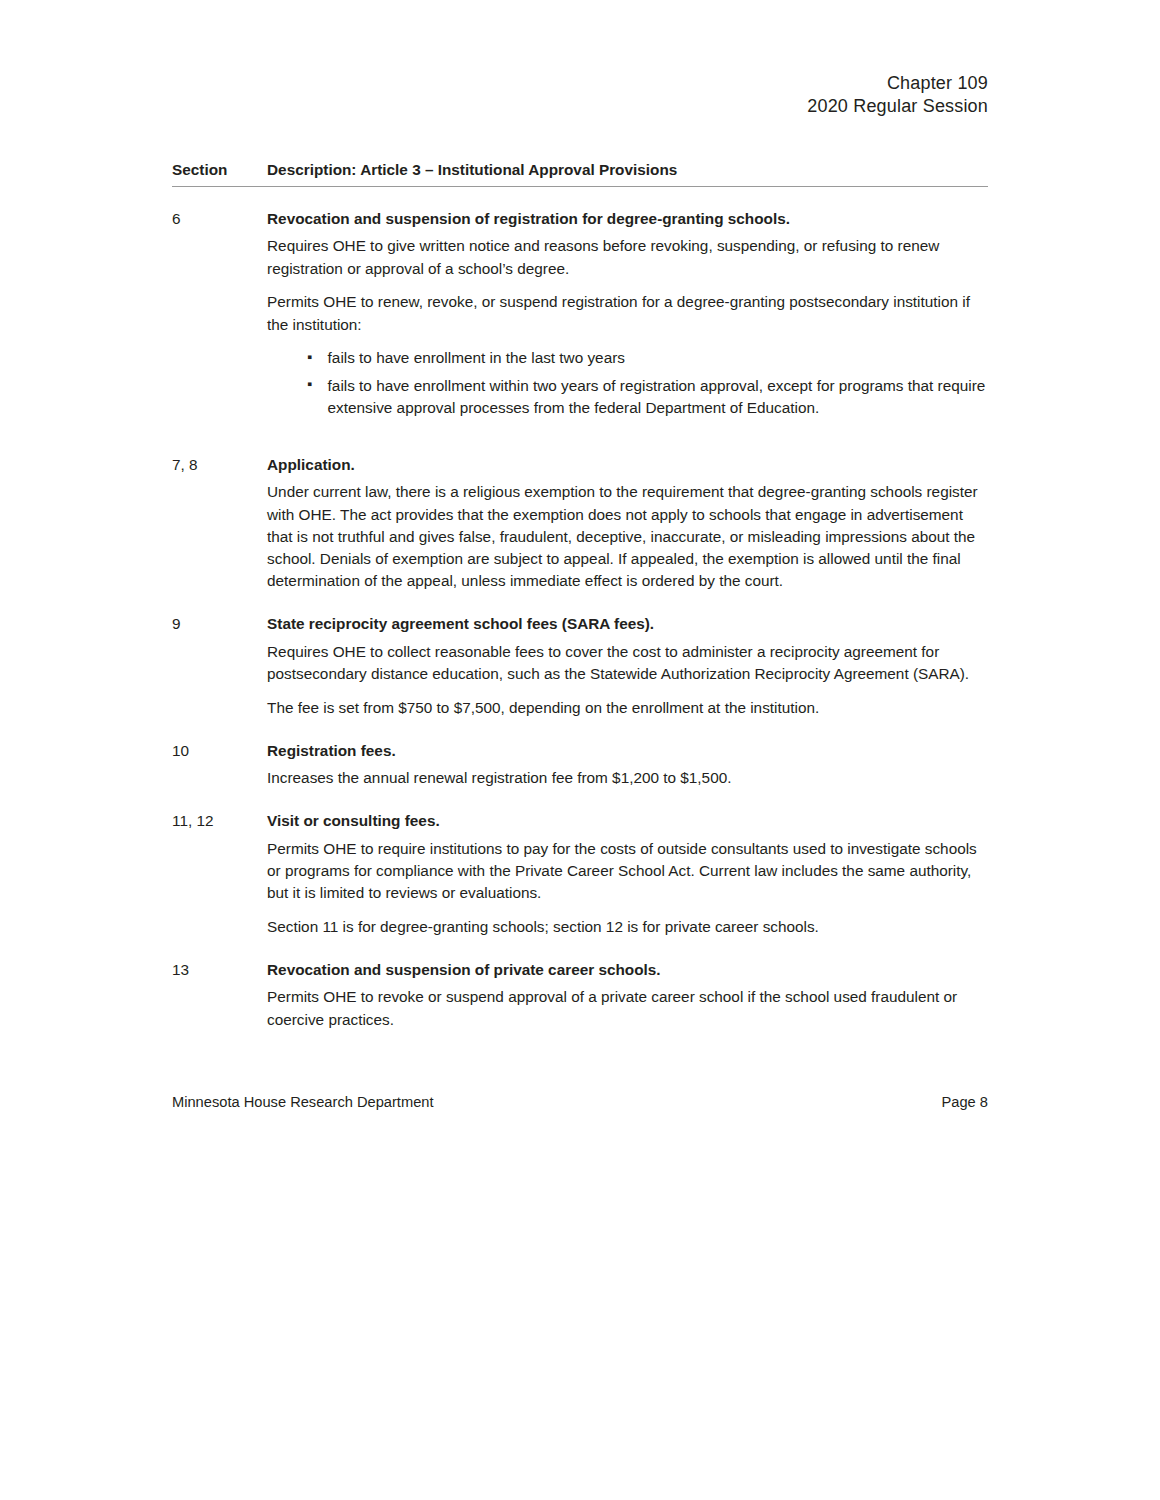Chapter 109
2020 Regular Session
| Section | Description: Article 3 – Institutional Approval Provisions |
| --- | --- |
| 6 | Revocation and suspension of registration for degree-granting schools. Requires OHE to give written notice and reasons before revoking, suspending, or refusing to renew registration or approval of a school’s degree. Permits OHE to renew, revoke, or suspend registration for a degree-granting postsecondary institution if the institution: fails to have enrollment in the last two years fails to have enrollment within two years of registration approval, except for programs that require extensive approval processes from the federal Department of Education. |
| 7, 8 | Application. Under current law, there is a religious exemption to the requirement that degree-granting schools register with OHE. The act provides that the exemption does not apply to schools that engage in advertisement that is not truthful and gives false, fraudulent, deceptive, inaccurate, or misleading impressions about the school. Denials of exemption are subject to appeal. If appealed, the exemption is allowed until the final determination of the appeal, unless immediate effect is ordered by the court. |
| 9 | State reciprocity agreement school fees (SARA fees). Requires OHE to collect reasonable fees to cover the cost to administer a reciprocity agreement for postsecondary distance education, such as the Statewide Authorization Reciprocity Agreement (SARA). The fee is set from $750 to $7,500, depending on the enrollment at the institution. |
| 10 | Registration fees. Increases the annual renewal registration fee from $1,200 to $1,500. |
| 11, 12 | Visit or consulting fees. Permits OHE to require institutions to pay for the costs of outside consultants used to investigate schools or programs for compliance with the Private Career School Act. Current law includes the same authority, but it is limited to reviews or evaluations. Section 11 is for degree-granting schools; section 12 is for private career schools. |
| 13 | Revocation and suspension of private career schools. Permits OHE to revoke or suspend approval of a private career school if the school used fraudulent or coercive practices. |
Minnesota House Research Department
Page 8